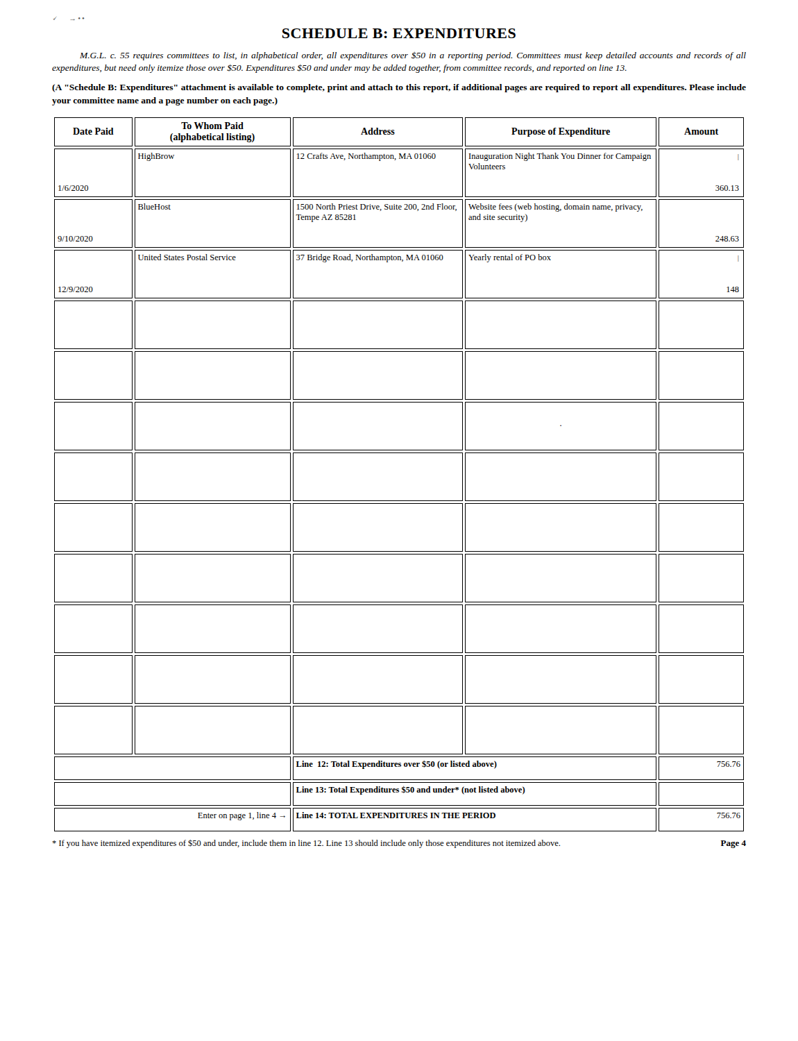🗸 →••
SCHEDULE B: EXPENDITURES
M.G.L. c. 55 requires committees to list, in alphabetical order, all expenditures over $50 in a reporting period. Committees must keep detailed accounts and records of all expenditures, but need only itemize those over $50. Expenditures $50 and under may be added together, from committee records, and reported on line 13.
(A "Schedule B: Expenditures" attachment is available to complete, print and attach to this report, if additional pages are required to report all expenditures. Please include your committee name and a page number on each page.)
| Date Paid | To Whom Paid (alphabetical listing) | Address | Purpose of Expenditure | Amount |
| --- | --- | --- | --- | --- |
| 1/6/2020 | HighBrow | 12 Crafts Ave, Northampton, MA 01060 | Inauguration Night Thank You Dinner for Campaign Volunteers | / 360.13 |
| 9/10/2020 | BlueHost | 1500 North Priest Drive, Suite 200, 2nd Floor, Tempe AZ 85281 | Website fees (web hosting, domain name, privacy, and site security) | 248.63 |
| 12/9/2020 | United States Postal Service | 37 Bridge Road, Northampton, MA 01060 | Yearly rental of PO box | / 148 |
| | | | · | |
| | Line 12: Total Expenditures over $50 (or listed above) | 756.76 |
| | Line 13: Total Expenditures $50 and under* (not listed above) | |
| Enter on page 1, line 4 → | Line 14: TOTAL EXPENDITURES IN THE PERIOD | 756.76 |
* If you have itemized expenditures of $50 and under, include them in line 12. Line 13 should include only those expenditures not itemized above.
Page 4